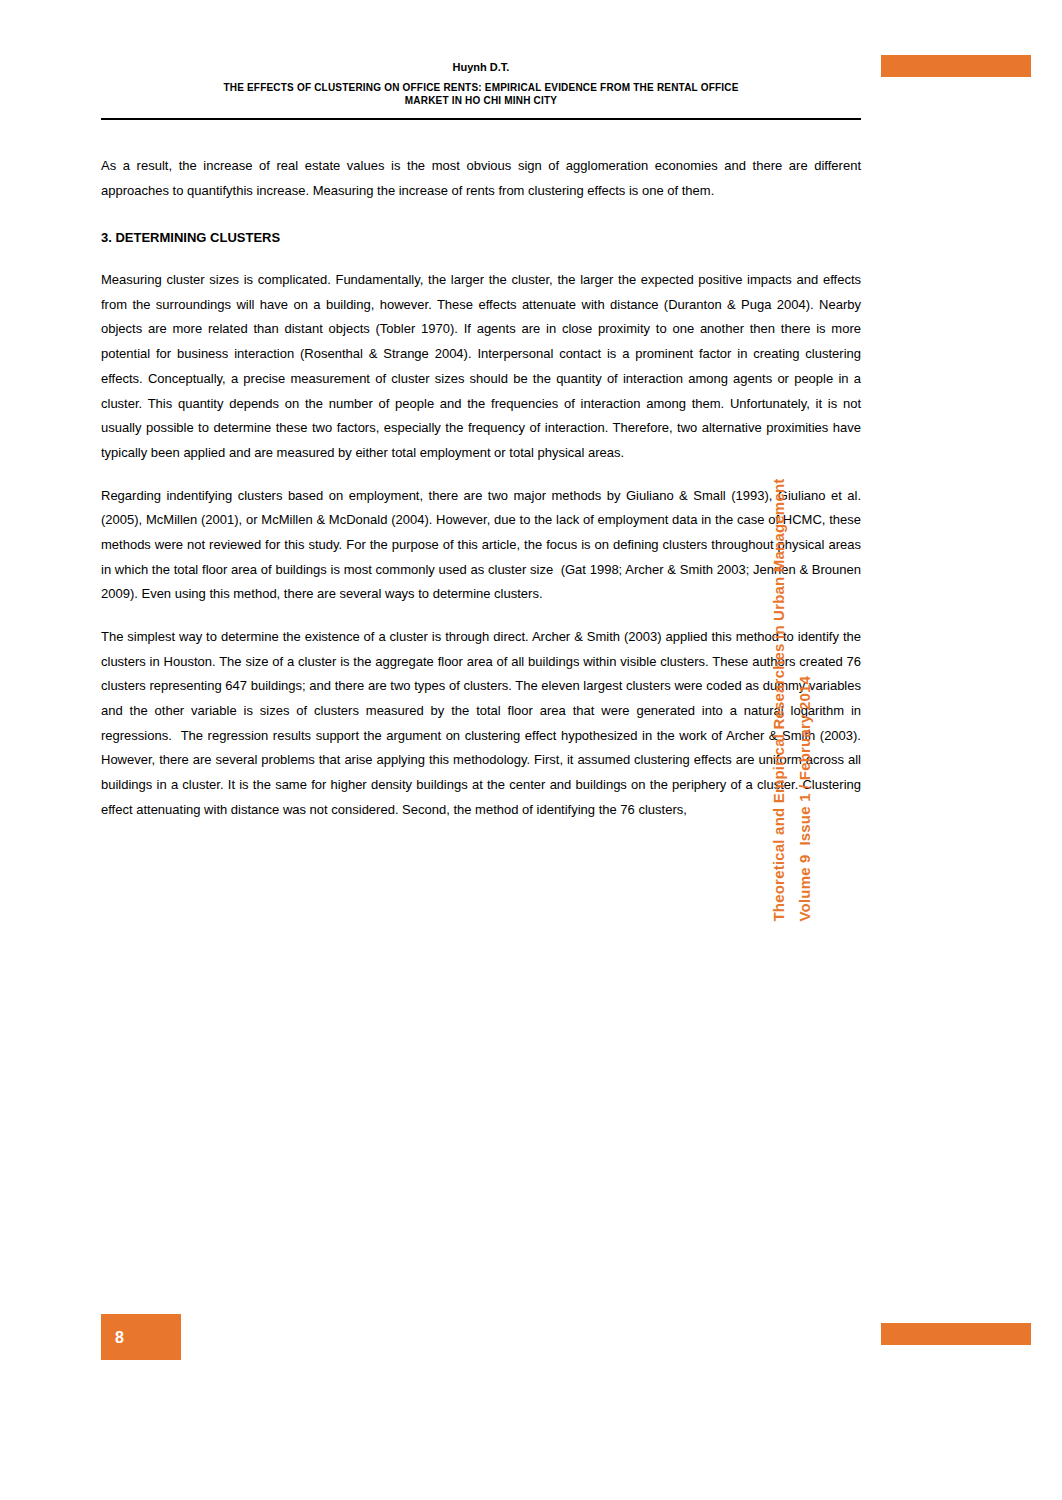Theoretical and Empirical Researches in Urban Management Volume 9 Issue 1 / February 2014
Huynh D.T.
THE EFFECTS OF CLUSTERING ON OFFICE RENTS: EMPIRICAL EVIDENCE FROM THE RENTAL OFFICE
MARKET IN HO CHI MINH CITY
As a result, the increase of real estate values is the most obvious sign of agglomeration economies and there are different approaches to quantifythis increase. Measuring the increase of rents from clustering effects is one of them.
3. DETERMINING CLUSTERS
Measuring cluster sizes is complicated. Fundamentally, the larger the cluster, the larger the expected positive impacts and effects from the surroundings will have on a building, however. These effects attenuate with distance (Duranton & Puga 2004). Nearby objects are more related than distant objects (Tobler 1970). If agents are in close proximity to one another then there is more potential for business interaction (Rosenthal & Strange 2004). Interpersonal contact is a prominent factor in creating clustering effects. Conceptually, a precise measurement of cluster sizes should be the quantity of interaction among agents or people in a cluster. This quantity depends on the number of people and the frequencies of interaction among them. Unfortunately, it is not usually possible to determine these two factors, especially the frequency of interaction. Therefore, two alternative proximities have typically been applied and are measured by either total employment or total physical areas.
Regarding indentifying clusters based on employment, there are two major methods by Giuliano & Small (1993), Giuliano et al. (2005), McMillen (2001), or McMillen & McDonald (2004). However, due to the lack of employment data in the case of HCMC, these methods were not reviewed for this study. For the purpose of this article, the focus is on defining clusters throughout physical areas in which the total floor area of buildings is most commonly used as cluster size (Gat 1998; Archer & Smith 2003; Jennen & Brounen 2009). Even using this method, there are several ways to determine clusters.
The simplest way to determine the existence of a cluster is through direct. Archer & Smith (2003) applied this method to identify the clusters in Houston. The size of a cluster is the aggregate floor area of all buildings within visible clusters. These authors created 76 clusters representing 647 buildings; and there are two types of clusters. The eleven largest clusters were coded as dummy variables and the other variable is sizes of clusters measured by the total floor area that were generated into a natural logarithm in regressions. The regression results support the argument on clustering effect hypothesized in the work of Archer & Smith (2003). However, there are several problems that arise applying this methodology. First, it assumed clustering effects are uniform across all buildings in a cluster. It is the same for higher density buildings at the center and buildings on the periphery of a cluster. Clustering effect attenuating with distance was not considered. Second, the method of identifying the 76 clusters,
8